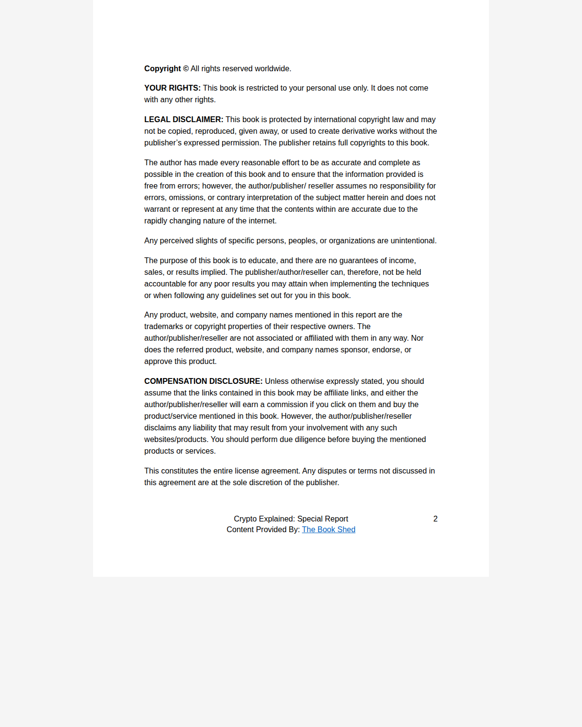Copyright © All rights reserved worldwide.
YOUR RIGHTS: This book is restricted to your personal use only. It does not come with any other rights.
LEGAL DISCLAIMER: This book is protected by international copyright law and may not be copied, reproduced, given away, or used to create derivative works without the publisher’s expressed permission. The publisher retains full copyrights to this book.
The author has made every reasonable effort to be as accurate and complete as possible in the creation of this book and to ensure that the information provided is free from errors; however, the author/publisher/ reseller assumes no responsibility for errors, omissions, or contrary interpretation of the subject matter herein and does not warrant or represent at any time that the contents within are accurate due to the rapidly changing nature of the internet.
Any perceived slights of specific persons, peoples, or organizations are unintentional.
The purpose of this book is to educate, and there are no guarantees of income, sales, or results implied. The publisher/author/reseller can, therefore, not be held accountable for any poor results you may attain when implementing the techniques or when following any guidelines set out for you in this book.
Any product, website, and company names mentioned in this report are the trademarks or copyright properties of their respective owners. The author/publisher/reseller are not associated or affiliated with them in any way. Nor does the referred product, website, and company names sponsor, endorse, or approve this product.
COMPENSATION DISCLOSURE: Unless otherwise expressly stated, you should assume that the links contained in this book may be affiliate links, and either the author/publisher/reseller will earn a commission if you click on them and buy the product/service mentioned in this book. However, the author/publisher/reseller disclaims any liability that may result from your involvement with any such websites/products. You should perform due diligence before buying the mentioned products or services.
This constitutes the entire license agreement. Any disputes or terms not discussed in this agreement are at the sole discretion of the publisher.
Crypto Explained: Special Report
Content Provided By: The Book Shed
2